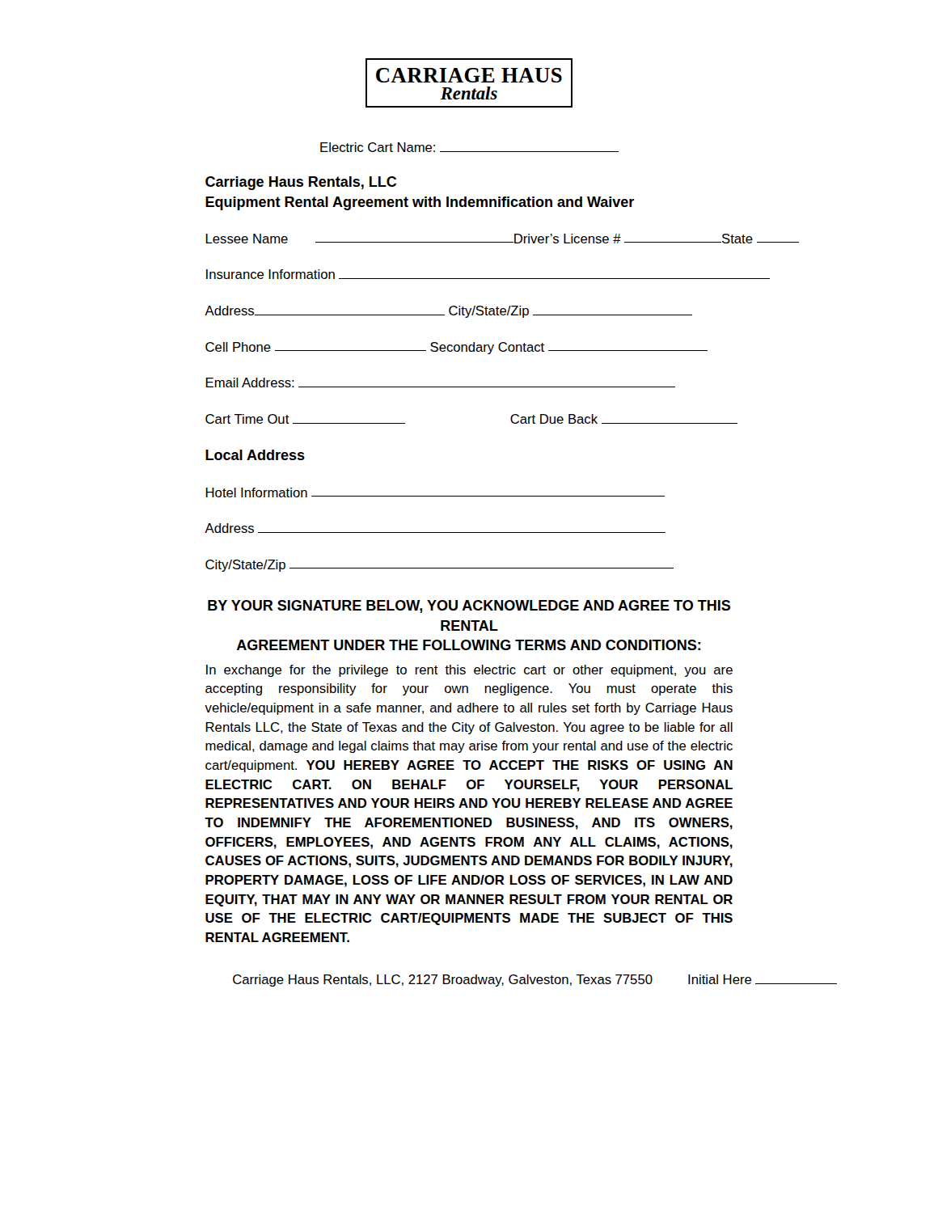CARRIAGE HAUS Rentals
Electric Cart Name:
Carriage Haus Rentals, LLC
Equipment Rental Agreement with Indemnification and Waiver
Lessee Name Driver’s License # State
Insurance Information
Address City/State/Zip
Cell Phone Secondary Contact
Email Address:
Cart Time Out Cart Due Back
Local Address
Hotel Information
Address
City/State/Zip
BY YOUR SIGNATURE BELOW, YOU ACKNOWLEDGE AND AGREE TO THIS RENTAL
AGREEMENT UNDER THE FOLLOWING TERMS AND CONDITIONS:
In exchange for the privilege to rent this electric cart or other equipment, you are accepting responsibility for your own negligence. You must operate this vehicle/equipment in a safe manner, and adhere to all rules set forth by Carriage Haus Rentals LLC, the State of Texas and the City of Galveston. You agree to be liable for all medical, damage and legal claims that may arise from your rental and use of the electric cart/equipment. You hereby agree to accept the risks of using an electric cart. On behalf of yourself, your personal representatives and your heirs and you hereby release and agree to indemnify the aforementioned business, and its owners, officers, employees, and agents from any all claims, actions, causes of actions, suits, judgments and demands for bodily injury, property damage, loss of life and/or loss of services, in law and equity, that may in any way or manner result from your rental or use of the electric cart/equipments made the subject of this rental agreement.
Carriage Haus Rentals, LLC, 2127 Broadway, Galveston, Texas 77550 Initial Here